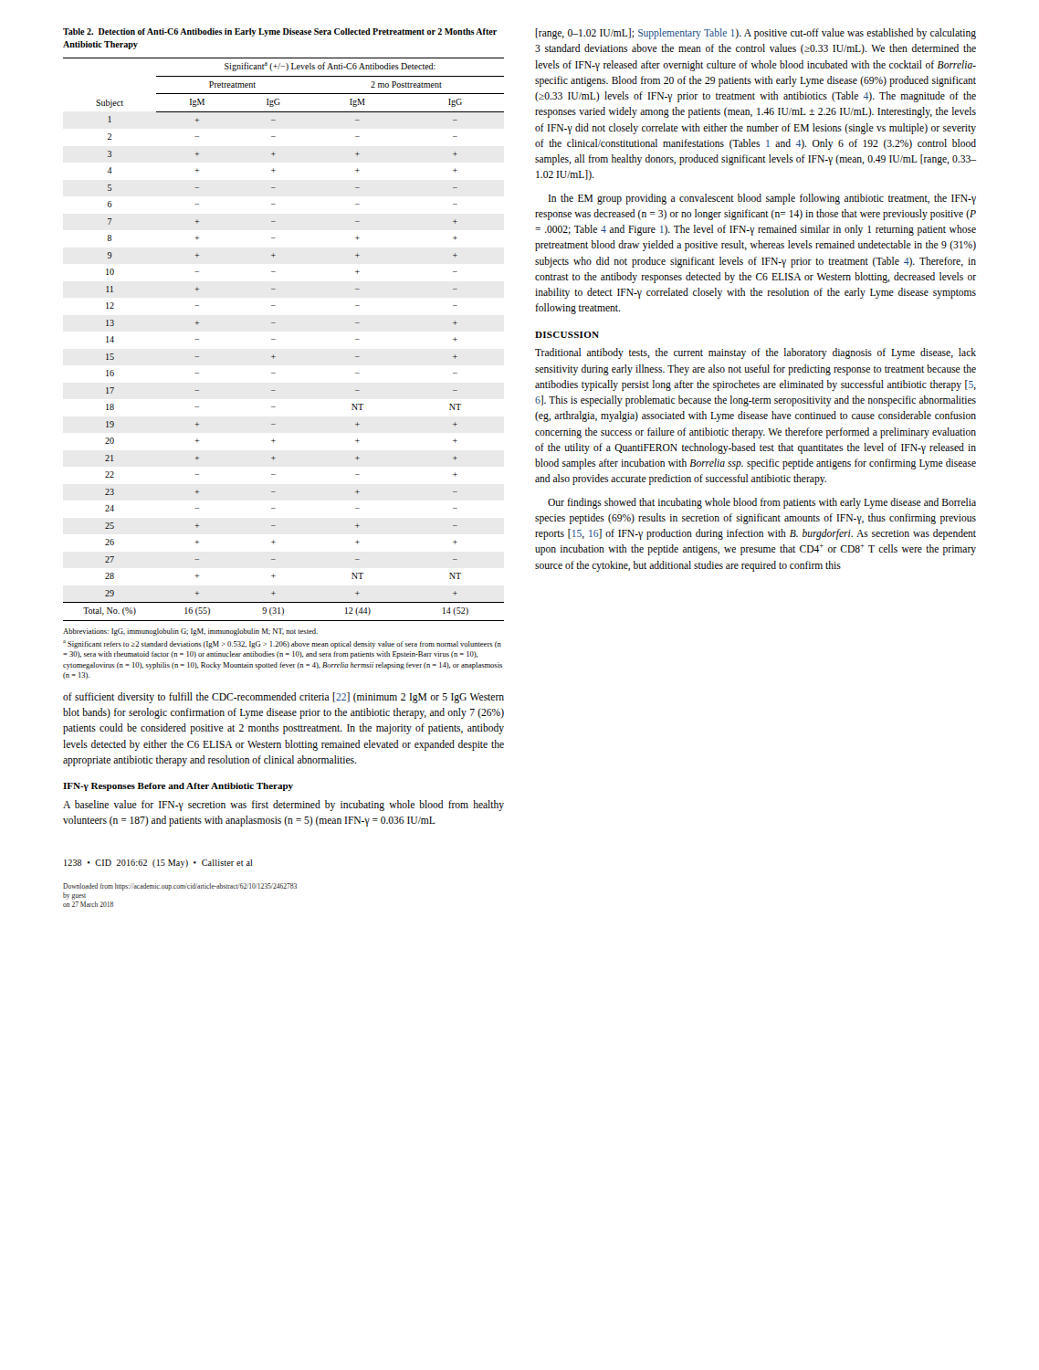Table 2. Detection of Anti-C6 Antibodies in Early Lyme Disease Sera Collected Pretreatment or 2 Months After Antibiotic Therapy
| Subject | Significant a (+/−) Levels of Anti-C6 Antibodies Detected: |
| --- | --- |
| Pretreatment | 2 mo Posttreatment |
| IgM | IgG | IgM | IgG |
| 1 | + | − | − | − |
| 2 | − | − | − | − |
| 3 | + | + | + | + |
| 4 | + | + | + | + |
| 5 | − | − | − | − |
| 6 | − | − | − | − |
| 7 | + | − | − | + |
| 8 | + | − | + | + |
| 9 | + | + | + | + |
| 10 | − | − | + | − |
| 11 | + | − | − | − |
| 12 | − | − | − | − |
| 13 | + | − | − | + |
| 14 | − | − | − | + |
| 15 | − | + | − | + |
| 16 | − | − | − | − |
| 17 | − | − | − | − |
| 18 | − | − | NT | NT |
| 19 | + | − | + | + |
| 20 | + | + | + | + |
| 21 | + | + | + | + |
| 22 | − | − | − | + |
| 23 | + | − | + | − |
| 24 | − | − | − | − |
| 25 | + | − | + | − |
| 26 | + | + | + | + |
| 27 | − | − | − | − |
| 28 | + | + | NT | NT |
| 29 | + | + | + | + |
| Total, No. (%) | 16 (55) | 9 (31) | 12 (44) | 14 (52) |
Abbreviations: IgG, immunoglobulin G; IgM, immunoglobulin M; NT, not tested.
a Significant refers to ≥2 standard deviations (IgM > 0.532, IgG > 1.206) above mean optical density value of sera from normal volunteers (n = 30), sera with rheumatoid factor (n = 10) or antinuclear antibodies (n = 10), and sera from patients with Epstein-Barr virus (n = 10), cytomegalovirus (n = 10), syphilis (n = 10), Rocky Mountain spotted fever (n = 4), Borrelia hermsii relapsing fever (n = 14), or anaplasmosis (n = 13).
of sufficient diversity to fulfill the CDC-recommended criteria [22] (minimum 2 IgM or 5 IgG Western blot bands) for serologic confirmation of Lyme disease prior to the antibiotic therapy, and only 7 (26%) patients could be considered positive at 2 months posttreatment. In the majority of patients, antibody levels detected by either the C6 ELISA or Western blotting remained elevated or expanded despite the appropriate antibiotic therapy and resolution of clinical abnormalities.
IFN-γ Responses Before and After Antibiotic Therapy
A baseline value for IFN-γ secretion was first determined by incubating whole blood from healthy volunteers (n = 187) and patients with anaplasmosis (n = 5) (mean IFN-γ = 0.036 IU/mL
[range, 0–1.02 IU/mL]; Supplementary Table 1). A positive cut-off value was established by calculating 3 standard deviations above the mean of the control values (≥0.33 IU/mL). We then determined the levels of IFN-γ released after overnight culture of whole blood incubated with the cocktail of Borrelia-specific antigens. Blood from 20 of the 29 patients with early Lyme disease (69%) produced significant (≥0.33 IU/mL) levels of IFN-γ prior to treatment with antibiotics (Table 4). The magnitude of the responses varied widely among the patients (mean, 1.46 IU/mL ± 2.26 IU/mL). Interestingly, the levels of IFN-γ did not closely correlate with either the number of EM lesions (single vs multiple) or severity of the clinical/constitutional manifestations (Tables 1 and 4). Only 6 of 192 (3.2%) control blood samples, all from healthy donors, produced significant levels of IFN-γ (mean, 0.49 IU/mL [range, 0.33–1.02 IU/mL]).
In the EM group providing a convalescent blood sample following antibiotic treatment, the IFN-γ response was decreased (n = 3) or no longer significant (n= 14) in those that were previously positive (P = .0002; Table 4 and Figure 1). The level of IFN-γ remained similar in only 1 returning patient whose pretreatment blood draw yielded a positive result, whereas levels remained undetectable in the 9 (31%) subjects who did not produce significant levels of IFN-γ prior to treatment (Table 4). Therefore, in contrast to the antibody responses detected by the C6 ELISA or Western blotting, decreased levels or inability to detect IFN-γ correlated closely with the resolution of the early Lyme disease symptoms following treatment.
Discussion
Traditional antibody tests, the current mainstay of the laboratory diagnosis of Lyme disease, lack sensitivity during early illness. They are also not useful for predicting response to treatment because the antibodies typically persist long after the spirochetes are eliminated by successful antibiotic therapy [5, 6]. This is especially problematic because the long-term seropositivity and the nonspecific abnormalities (eg, arthralgia, myalgia) associated with Lyme disease have continued to cause considerable confusion concerning the success or failure of antibiotic therapy. We therefore performed a preliminary evaluation of the utility of a QuantiFERON technology-based test that quantitates the level of IFN-γ released in blood samples after incubation with Borrelia ssp. specific peptide antigens for confirming Lyme disease and also provides accurate prediction of successful antibiotic therapy.
Our findings showed that incubating whole blood from patients with early Lyme disease and Borrelia species peptides (69%) results in secretion of significant amounts of IFN-γ, thus confirming previous reports [15, 16] of IFN-γ production during infection with B. burgdorferi. As secretion was dependent upon incubation with the peptide antigens, we presume that CD4+ or CD8+ T cells were the primary source of the cytokine, but additional studies are required to confirm this
1238 • CID 2016:62 (15 May) • Callister et al
Downloaded from https://academic.oup.com/cid/article-abstract/62/10/1235/2462783
by guest
on 27 March 2018